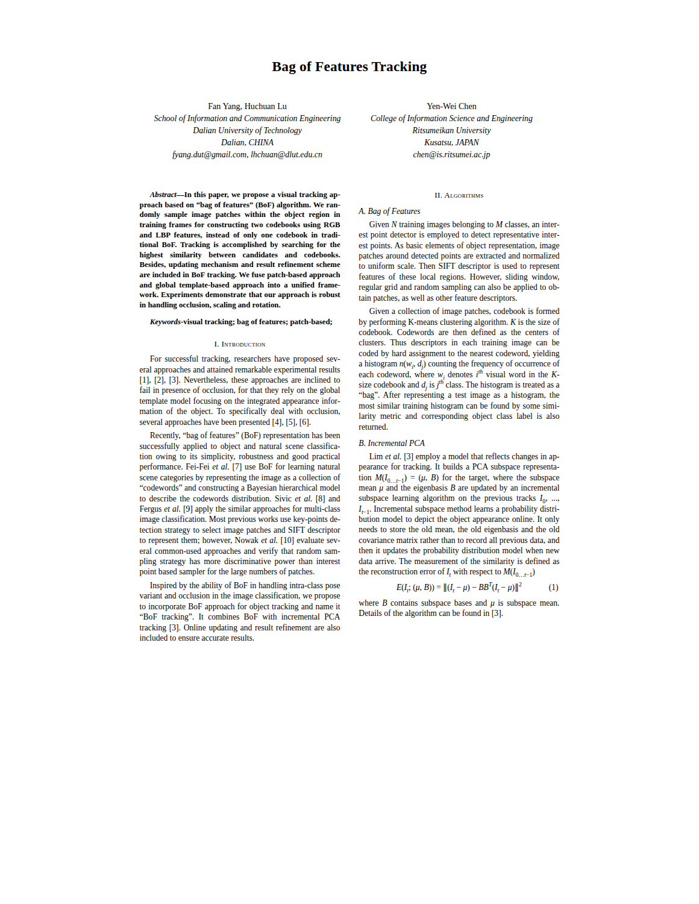Bag of Features Tracking
Fan Yang, Huchuan Lu
School of Information and Communication Engineering
Dalian University of Technology
Dalian, CHINA
fyang.dut@gmail.com, lhchuan@dlut.edu.cn
Yen-Wei Chen
College of Information Science and Engineering
Ritsumeikan University
Kusatsu, JAPAN
chen@is.ritsumei.ac.jp
Abstract—In this paper, we propose a visual tracking approach based on “bag of features” (BoF) algorithm. We randomly sample image patches within the object region in training frames for constructing two codebooks using RGB and LBP features, instead of only one codebook in traditional BoF. Tracking is accomplished by searching for the highest similarity between candidates and codebooks. Besides, updating mechanism and result refinement scheme are included in BoF tracking. We fuse patch-based approach and global template-based approach into a unified framework. Experiments demonstrate that our approach is robust in handling occlusion, scaling and rotation.
Keywords-visual tracking; bag of features; patch-based;
I. Introduction
For successful tracking, researchers have proposed several approaches and attained remarkable experimental results [1], [2], [3]. Nevertheless, these approaches are inclined to fail in presence of occlusion, for that they rely on the global template model focusing on the integrated appearance information of the object. To specifically deal with occlusion, several approaches have been presented [4], [5], [6].
Recently, “bag of features” (BoF) representation has been successfully applied to object and natural scene classification owing to its simplicity, robustness and good practical performance. Fei-Fei et al. [7] use BoF for learning natural scene categories by representing the image as a collection of “codewords” and constructing a Bayesian hierarchical model to describe the codewords distribution. Sivic et al. [8] and Fergus et al. [9] apply the similar approaches for multi-class image classification. Most previous works use key-points detection strategy to select image patches and SIFT descriptor to represent them; however, Nowak et al. [10] evaluate several common-used approaches and verify that random sampling strategy has more discriminative power than interest point based sampler for the large numbers of patches.
Inspired by the ability of BoF in handling intra-class pose variant and occlusion in the image classification, we propose to incorporate BoF approach for object tracking and name it “BoF tracking”. It combines BoF with incremental PCA tracking [3]. Online updating and result refinement are also included to ensure accurate results.
II. Algorithms
A. Bag of Features
Given N training images belonging to M classes, an interest point detector is employed to detect representative interest points. As basic elements of object representation, image patches around detected points are extracted and normalized to uniform scale. Then SIFT descriptor is used to represent features of these local regions. However, sliding window, regular grid and random sampling can also be applied to obtain patches, as well as other feature descriptors.
Given a collection of image patches, codebook is formed by performing K-means clustering algorithm. K is the size of codebook. Codewords are then defined as the centers of clusters. Thus descriptors in each training image can be coded by hard assignment to the nearest codeword, yielding a histogram n(wi, dj) counting the frequency of occurrence of each codeword, where wi denotes ith visual word in the K-size codebook and dj is jth class. The histogram is treated as a “bag”. After representing a test image as a histogram, the most similar training histogram can be found by some similarity metric and corresponding object class label is also returned.
B. Incremental PCA
Lim et al. [3] employ a model that reflects changes in appearance for tracking. It builds a PCA subspace representation M(I0…t−1) = (μ, B) for the target, where the subspace mean μ and the eigenbasis B are updated by an incremental subspace learning algorithm on the previous tracks I0, ..., It−1. Incremental subspace method learns a probability distribution model to depict the object appearance online. It only needs to store the old mean, the old eigenbasis and the old covariance matrix rather than to record all previous data, and then it updates the probability distribution model when new data arrive. The measurement of the similarity is defined as the reconstruction error of It with respect to M(I0…t−1)
E(It; (μ, B)) = ∥(It − μ) − BBT(It − μ)∥2 (1)
where B contains subspace bases and μ is subspace mean. Details of the algorithm can be found in [3].